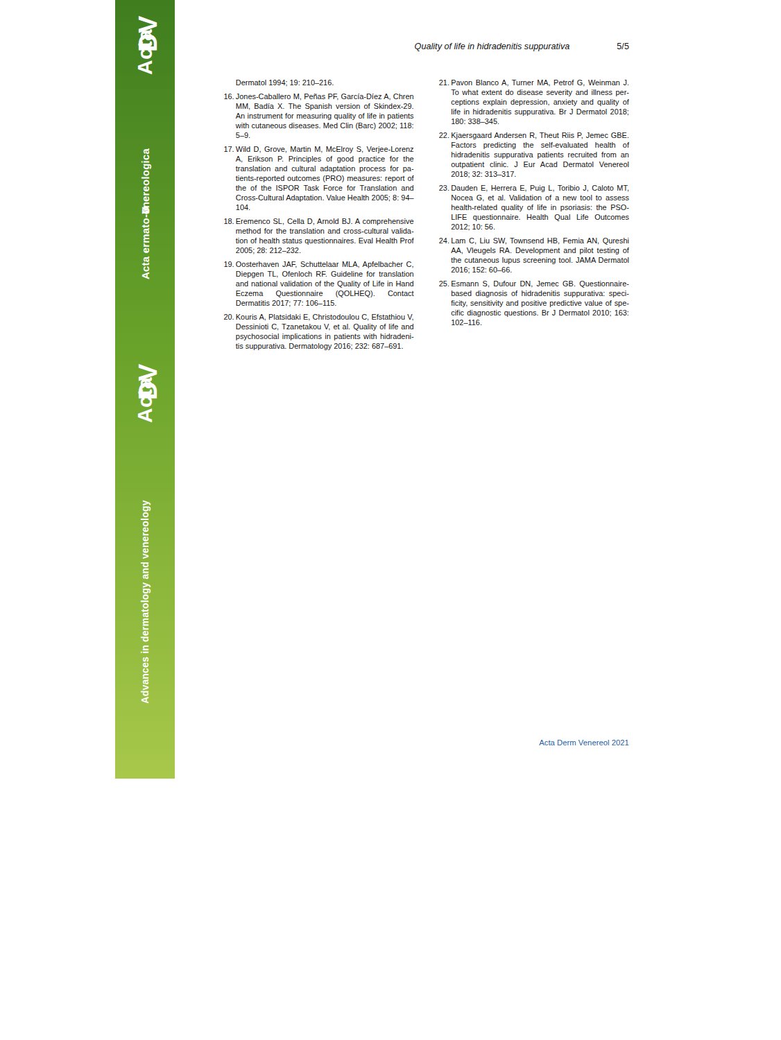ActaDV Acta Dermato-Venereologica ActaDV Advances in dermatology and venereology
Quality of life in hidradenitis suppurativa 5/5
Dermatol 1994; 19: 210–216.
16. Jones-Caballero M, Peñas PF, García-Díez A, Chren MM, Badía X. The Spanish version of Skindex-29. An instrument for measuring quality of life in patients with cutaneous diseases. Med Clin (Barc) 2002; 118: 5–9.
17. Wild D, Grove, Martin M, McElroy S, Verjee-Lorenz A, Erikson P. Principles of good practice for the translation and cultural adaptation process for patients-reported outcomes (PRO) measures: report of the of the ISPOR Task Force for Translation and Cross-Cultural Adaptation. Value Health 2005; 8: 94–104.
18. Eremenco SL, Cella D, Arnold BJ. A comprehensive method for the translation and cross-cultural validation of health status questionnaires. Eval Health Prof 2005; 28: 212–232.
19. Oosterhaven JAF, Schuttelaar MLA, Apfelbacher C, Diepgen TL, Ofenloch RF. Guideline for translation and national validation of the Quality of Life in Hand Eczema Questionnaire (QOLHEQ). Contact Dermatitis 2017; 77: 106–115.
20. Kouris A, Platsidaki E, Christodoulou C, Efstathiou V, Dessinioti C, Tzanetakou V, et al. Quality of life and psychosocial implications in patients with hidradenitis suppurativa. Dermatology 2016; 232: 687–691.
21. Pavon Blanco A, Turner MA, Petrof G, Weinman J. To what extent do disease severity and illness perceptions explain depression, anxiety and quality of life in hidradenitis suppurativa. Br J Dermatol 2018; 180: 338–345.
22. Kjaersgaard Andersen R, Theut Riis P, Jemec GBE. Factors predicting the self-evaluated health of hidradenitis suppurativa patients recruited from an outpatient clinic. J Eur Acad Dermatol Venereol 2018; 32: 313–317.
23. Dauden E, Herrera E, Puig L, Toribio J, Caloto MT, Nocea G, et al. Validation of a new tool to assess health-related quality of life in psoriasis: the PSO-LIFE questionnaire. Health Qual Life Outcomes 2012; 10: 56.
24. Lam C, Liu SW, Townsend HB, Femia AN, Qureshi AA, Vleugels RA. Development and pilot testing of the cutaneous lupus screening tool. JAMA Dermatol 2016; 152: 60–66.
25. Esmann S, Dufour DN, Jemec GB. Questionnaire-based diagnosis of hidradenitis suppurativa: specificity, sensitivity and positive predictive value of specific diagnostic questions. Br J Dermatol 2010; 163: 102–116.
Acta Derm Venereol 2021